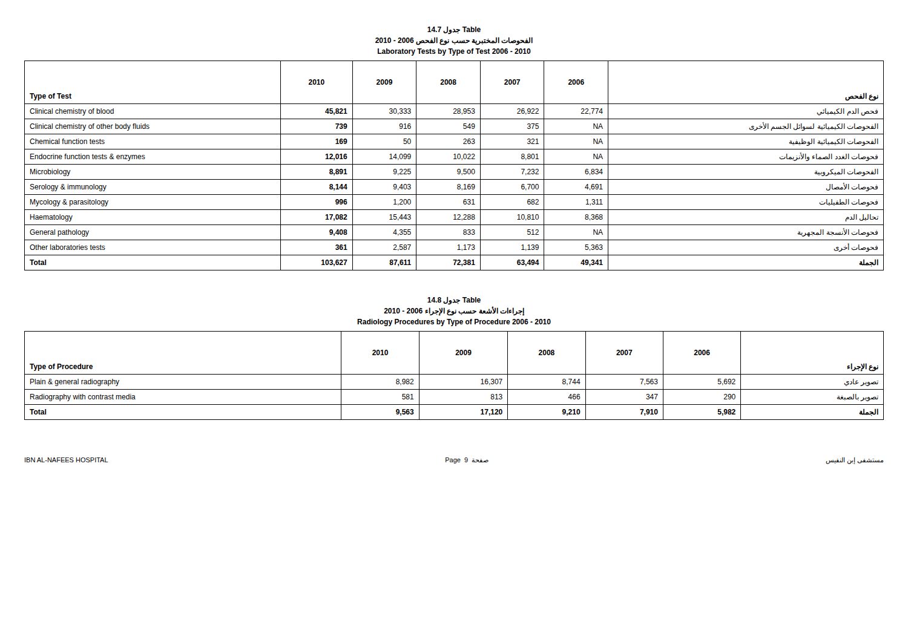جدول 14.7 Table
الفحوصات المختبرية حسب نوع الفحص 2006 - 2010
Laboratory Tests by Type of Test 2006 - 2010
| Type of Test | 2010 | 2009 | 2008 | 2007 | 2006 | نوع الفحص |
| --- | --- | --- | --- | --- | --- | --- |
| Clinical chemistry of blood | 45,821 | 30,333 | 28,953 | 26,922 | 22,774 | فحص الدم الكيميائي |
| Clinical chemistry of other body fluids | 739 | 916 | 549 | 375 | NA | الفحوصات الكيميائية لسوائل الجسم الأخرى |
| Chemical function tests | 169 | 50 | 263 | 321 | NA | الفحوصات الكيميائية الوظيفية |
| Endocrine function tests & enzymes | 12,016 | 14,099 | 10,022 | 8,801 | NA | فحوصات الغدد الصماء والأنزيمات |
| Microbiology | 8,891 | 9,225 | 9,500 | 7,232 | 6,834 | الفحوصات الميكروبية |
| Serology & immunology | 8,144 | 9,403 | 8,169 | 6,700 | 4,691 | فحوصات الأمصال |
| Mycology & parasitology | 996 | 1,200 | 631 | 682 | 1,311 | فحوصات الطفيليات |
| Haematology | 17,082 | 15,443 | 12,288 | 10,810 | 8,368 | تحاليل الدم |
| General pathology | 9,408 | 4,355 | 833 | 512 | NA | فحوصات الأنسجة المجهرية |
| Other laboratories tests | 361 | 2,587 | 1,173 | 1,139 | 5,363 | فحوصات أخرى |
| Total | 103,627 | 87,611 | 72,381 | 63,494 | 49,341 | الجملة |
جدول 14.8 Table
إجراءات الأشعة حسب نوع الإجراء 2006 - 2010
Radiology Procedures by Type of Procedure 2006 - 2010
| Type of Procedure | 2010 | 2009 | 2008 | 2007 | 2006 | نوع الإجراء |
| --- | --- | --- | --- | --- | --- | --- |
| Plain & general radiography | 8,982 | 16,307 | 8,744 | 7,563 | 5,692 | تصوير عادي |
| Radiography with contrast media | 581 | 813 | 466 | 347 | 290 | تصوير بالصبغة |
| Total | 9,563 | 17,120 | 9,210 | 7,910 | 5,982 | الجملة |
IBN AL-NAFEES HOSPITAL
Page 9 صفحة
مستشفى إبن النفيس